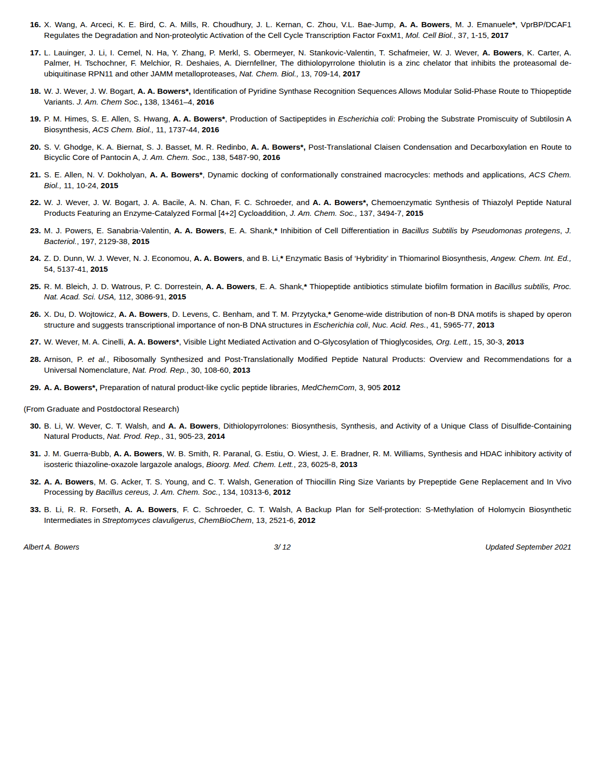16. X. Wang, A. Arceci, K. E. Bird, C. A. Mills, R. Choudhury, J. L. Kernan, C. Zhou, V.L. Bae-Jump, A. A. Bowers, M. J. Emanuele*, VprBP/DCAF1 Regulates the Degradation and Non-proteolytic Activation of the Cell Cycle Transcription Factor FoxM1, Mol. Cell Biol., 37, 1-15, 2017
17. L. Lauinger, J. Li, I. Cemel, N. Ha, Y. Zhang, P. Merkl, S. Obermeyer, N. Stankovic-Valentin, T. Schafmeier, W. J. Wever, A. Bowers, K. Carter, A. Palmer, H. Tschochner, F. Melchior, R. Deshaies, A. Diernfellner, The dithiolopyrrolone thiolutin is a zinc chelator that inhibits the proteasomal de-ubiquitinase RPN11 and other JAMM metalloproteases, Nat. Chem. Biol., 13, 709-14, 2017
18. W. J. Wever, J. W. Bogart, A. A. Bowers*, Identification of Pyridine Synthase Recognition Sequences Allows Modular Solid-Phase Route to Thiopeptide Variants. J. Am. Chem Soc., 138, 13461–4, 2016
19. P. M. Himes, S. E. Allen, S. Hwang, A. A. Bowers*, Production of Sactipeptides in Escherichia coli: Probing the Substrate Promiscuity of Subtilosin A Biosynthesis, ACS Chem. Biol., 11, 1737-44, 2016
20. S. V. Ghodge, K. A. Biernat, S. J. Basset, M. R. Redinbo, A. A. Bowers*, Post-Translational Claisen Condensation and Decarboxylation en Route to Bicyclic Core of Pantocin A, J. Am. Chem. Soc., 138, 5487-90, 2016
21. S. E. Allen, N. V. Dokholyan, A. A. Bowers*, Dynamic docking of conformationally constrained macrocycles: methods and applications, ACS Chem. Biol., 11, 10-24, 2015
22. W. J. Wever, J. W. Bogart, J. A. Bacile, A. N. Chan, F. C. Schroeder, and A. A. Bowers*, Chemoenzymatic Synthesis of Thiazolyl Peptide Natural Products Featuring an Enzyme-Catalyzed Formal [4+2] Cycloaddition, J. Am. Chem. Soc., 137, 3494-7, 2015
23. M. J. Powers, E. Sanabria-Valentin, A. A. Bowers, E. A. Shank,* Inhibition of Cell Differentiation in Bacillus Subtilis by Pseudomonas protegens, J. Bacteriol., 197, 2129-38, 2015
24. Z. D. Dunn, W. J. Wever, N. J. Economou, A. A. Bowers, and B. Li,* Enzymatic Basis of ‘Hybridity’ in Thiomarinol Biosynthesis, Angew. Chem. Int. Ed., 54, 5137-41, 2015
25. R. M. Bleich, J. D. Watrous, P. C. Dorrestein, A. A. Bowers, E. A. Shank,* Thiopeptide antibiotics stimulate biofilm formation in Bacillus subtilis, Proc. Nat. Acad. Sci. USA, 112, 3086-91, 2015
26. X. Du, D. Wojtowicz, A. A. Bowers, D. Levens, C. Benham, and T. M. Przytycka,* Genome-wide distribution of non-B DNA motifs is shaped by operon structure and suggests transcriptional importance of non-B DNA structures in Escherichia coli, Nuc. Acid. Res., 41, 5965-77, 2013
27. W. Wever, M. A. Cinelli, A. A. Bowers*, Visible Light Mediated Activation and O-Glycosylation of Thioglycosides, Org. Lett., 15, 30-3, 2013
28. Arnison, P. et al., Ribosomally Synthesized and Post-Translationally Modified Peptide Natural Products: Overview and Recommendations for a Universal Nomenclature, Nat. Prod. Rep., 30, 108-60, 2013
29. A. A. Bowers*, Preparation of natural product-like cyclic peptide libraries, MedChemCom, 3, 905 2012
(From Graduate and Postdoctoral Research)
30. B. Li, W. Wever, C. T. Walsh, and A. A. Bowers, Dithiolopyrrolones: Biosynthesis, Synthesis, and Activity of a Unique Class of Disulfide-Containing Natural Products, Nat. Prod. Rep., 31, 905-23, 2014
31. J. M. Guerra-Bubb, A. A. Bowers, W. B. Smith, R. Paranal, G. Estiu, O. Wiest, J. E. Bradner, R. M. Williams, Synthesis and HDAC inhibitory activity of isosteric thiazoline-oxazole largazole analogs, Bioorg. Med. Chem. Lett., 23, 6025-8, 2013
32. A. A. Bowers, M. G. Acker, T. S. Young, and C. T. Walsh, Generation of Thiocillin Ring Size Variants by Prepeptide Gene Replacement and In Vivo Processing by Bacillus cereus, J. Am. Chem. Soc., 134, 10313-6, 2012
33. B. Li, R. R. Forseth, A. A. Bowers, F. C. Schroeder, C. T. Walsh, A Backup Plan for Self-protection: S-Methylation of Holomycin Biosynthetic Intermediates in Streptomyces clavuligerus, ChemBioChem, 13, 2521-6, 2012
Albert A. Bowers 3/ 12 Updated September 2021